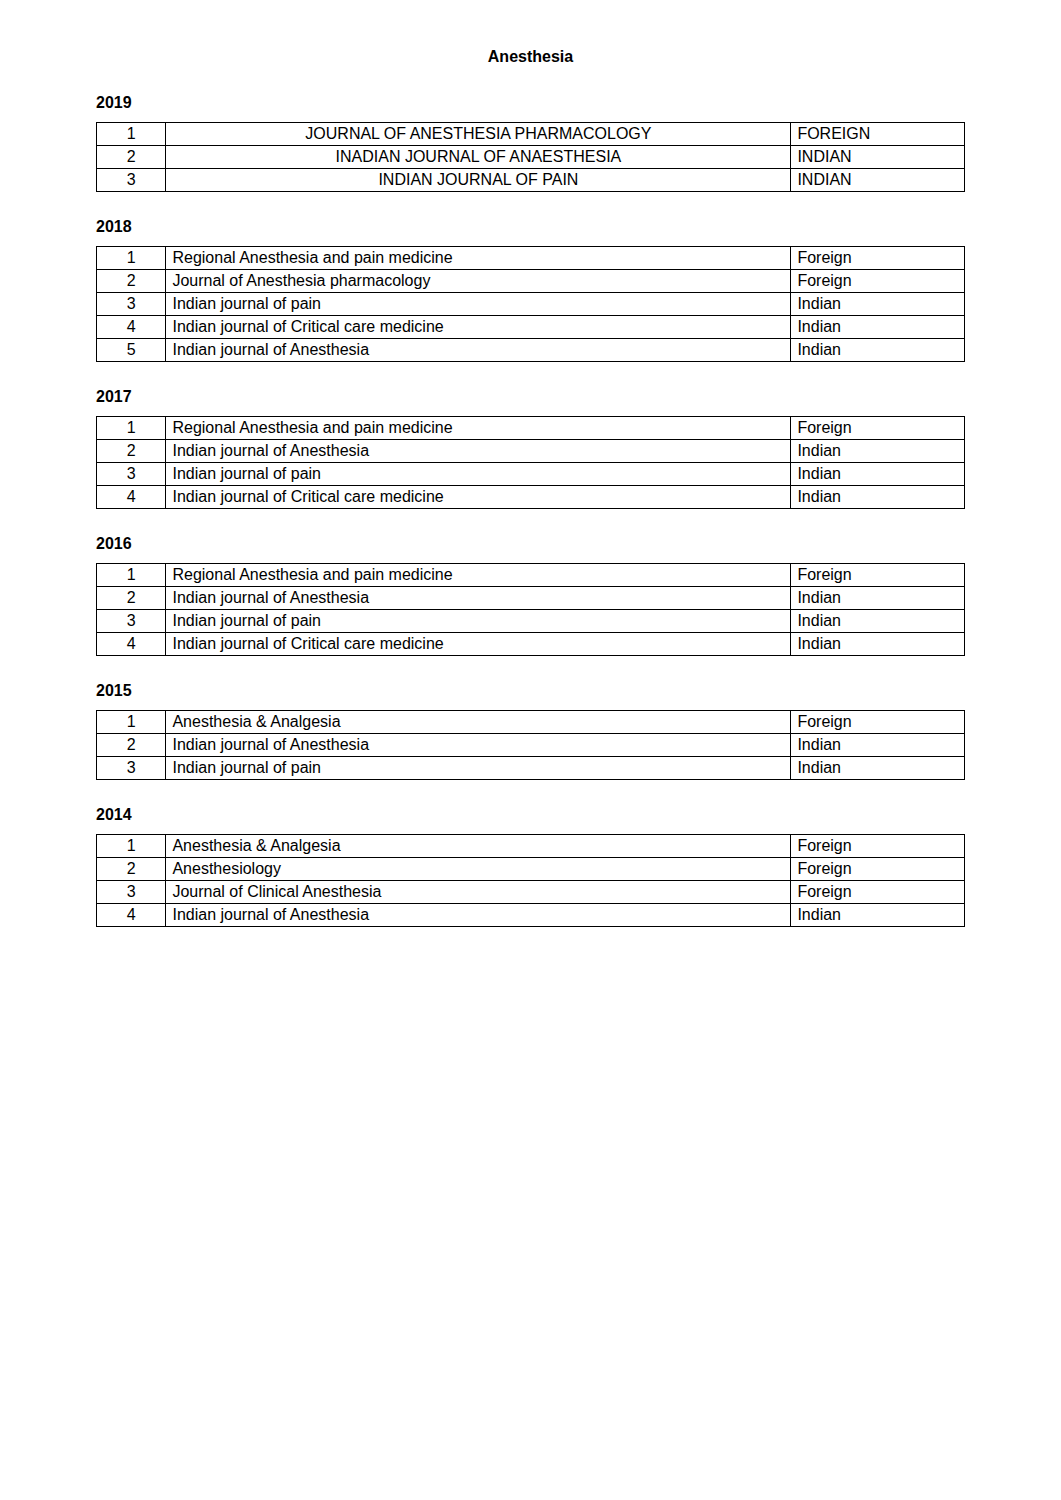Anesthesia
2019
| 1 | JOURNAL OF ANESTHESIA PHARMACOLOGY | FOREIGN |
| 2 | INADIAN JOURNAL OF ANAESTHESIA | INDIAN |
| 3 | INDIAN JOURNAL OF PAIN | INDIAN |
2018
| 1 | Regional Anesthesia and pain medicine | Foreign |
| 2 | Journal of Anesthesia pharmacology | Foreign |
| 3 | Indian journal of pain | Indian |
| 4 | Indian journal of Critical care medicine | Indian |
| 5 | Indian journal of Anesthesia | Indian |
2017
| 1 | Regional Anesthesia and pain medicine | Foreign |
| 2 | Indian journal of Anesthesia | Indian |
| 3 | Indian journal of pain | Indian |
| 4 | Indian journal of Critical care medicine | Indian |
2016
| 1 | Regional Anesthesia and pain medicine | Foreign |
| 2 | Indian journal of Anesthesia | Indian |
| 3 | Indian journal of pain | Indian |
| 4 | Indian journal of Critical care medicine | Indian |
2015
| 1 | Anesthesia & Analgesia | Foreign |
| 2 | Indian journal of Anesthesia | Indian |
| 3 | Indian journal of pain | Indian |
2014
| 1 | Anesthesia & Analgesia | Foreign |
| 2 | Anesthesiology | Foreign |
| 3 | Journal of Clinical Anesthesia | Foreign |
| 4 | Indian journal of Anesthesia | Indian |